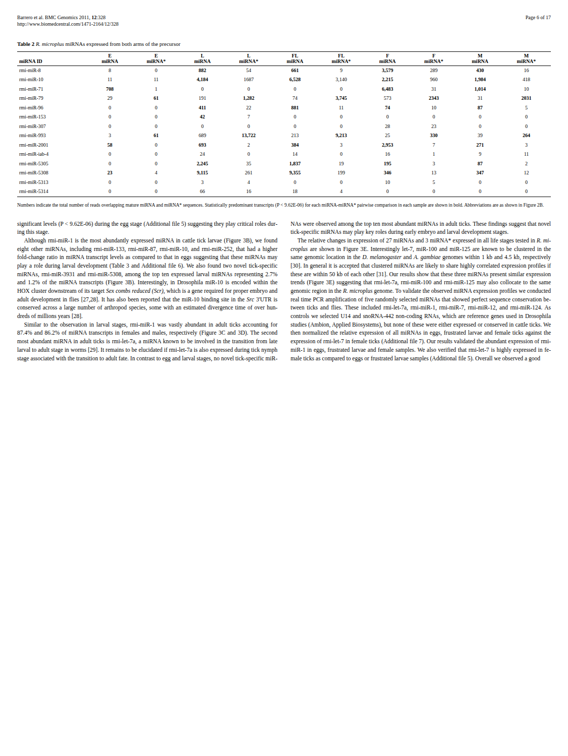Barrero et al. BMC Genomics 2011, 12:328
http://www.biomedcentral.com/1471-2164/12/328
Page 6 of 17
Table 2 R. microplus miRNAs expressed from both arms of the precursor
| miRNA ID | E miRNA | E miRNA* | L miRNA | L miRNA* | FL miRNA | FL miRNA* | F miRNA | F miRNA* | M miRNA | M miRNA* |
| --- | --- | --- | --- | --- | --- | --- | --- | --- | --- | --- |
| rmi-miR-8 | 8 | 0 | 882 | 54 | 661 | 9 | 3,579 | 289 | 430 | 16 |
| rmi-miR-10 | 11 | 11 | 4,184 | 1687 | 6,528 | 3,140 | 2,215 | 960 | 1,984 | 418 |
| rmi-miR-71 | 708 | 1 | 0 | 0 | 0 | 0 | 6,483 | 31 | 1,014 | 10 |
| rmi-miR-79 | 29 | 61 | 191 | 1,282 | 74 | 3,745 | 573 | 2343 | 31 | 2031 |
| rmi-miR-96 | 0 | 0 | 411 | 22 | 881 | 11 | 74 | 10 | 87 | 5 |
| rmi-miR-153 | 0 | 0 | 42 | 7 | 0 | 0 | 0 | 0 | 0 | 0 |
| rmi-miR-307 | 0 | 0 | 0 | 0 | 0 | 0 | 28 | 23 | 0 | 0 |
| rmi-miR-993 | 3 | 61 | 689 | 13,722 | 213 | 9,213 | 25 | 330 | 39 | 264 |
| rmi-miR-2001 | 58 | 0 | 693 | 2 | 384 | 3 | 2,953 | 7 | 271 | 3 |
| rmi-miR-iab-4 | 0 | 0 | 24 | 0 | 14 | 0 | 16 | 1 | 9 | 11 |
| rmi-miR-5305 | 0 | 0 | 2,245 | 35 | 1,837 | 19 | 195 | 3 | 87 | 2 |
| rmi-miR-5308 | 23 | 4 | 9,115 | 261 | 9,355 | 199 | 346 | 13 | 347 | 12 |
| rmi-miR-5313 | 0 | 0 | 3 | 4 | 0 | 0 | 10 | 5 | 0 | 0 |
| rmi-miR-5314 | 0 | 0 | 66 | 16 | 18 | 4 | 0 | 0 | 0 | 0 |
Numbers indicate the total number of reads overlapping mature miRNA and miRNA* sequences. Statistically predominant transcripts (P < 9.62E-06) for each miRNA-miRNA* pairwise comparison in each sample are shown in bold. Abbreviations are as shown in Figure 2B.
significant levels (P < 9.62E-06) during the egg stage (Additional file 5) suggesting they play critical roles during this stage.
Although rmi-miR-1 is the most abundantly expressed miRNA in cattle tick larvae (Figure 3B), we found eight other miRNAs, including rmi-miR-133, rmi-miR-87, rmi-miR-10, and rmi-miR-252, that had a higher fold-change ratio in miRNA transcript levels as compared to that in eggs suggesting that these miRNAs may play a role during larval development (Table 3 and Additional file 6). We also found two novel tick-specific miRNAs, rmi-miR-3931 and rmi-miR-5308, among the top ten expressed larval miRNAs representing 2.7% and 1.2% of the miRNA transcripts (Figure 3B). Interestingly, in Drosophila miR-10 is encoded within the HOX cluster downstream of its target Sex combs reduced (Scr), which is a gene required for proper embryo and adult development in flies [27,28]. It has also been reported that the miR-10 binding site in the Src 3'UTR is conserved across a large number of arthropod species, some with an estimated divergence time of over hundreds of millions years [28].
Similar to the observation in larval stages, rmi-miR-1 was vastly abundant in adult ticks accounting for 87.4% and 86.2% of miRNA transcripts in females and males, respectively (Figure 3C and 3D). The second most abundant miRNA in adult ticks is rmi-let-7a, a miRNA known to be involved in the transition from late larval to adult stage in worms [29]. It remains to be elucidated if rmi-let-7a is also expressed during tick nymph stage associated with the transition to adult fate. In contrast to egg and larval stages, no novel tick-specific miRNAs were observed among the top ten most abundant miRNAs in adult ticks. These findings suggest that novel tick-specific miRNAs may play key roles during early embryo and larval development stages.
The relative changes in expression of 27 miRNAs and 3 miRNA* expressed in all life stages tested in R. microplus are shown in Figure 3E. Interestingly let-7, miR-100 and miR-125 are known to be clustered in the same genomic location in the D. melanogaster and A. gambiae genomes within 1 kb and 4.5 kb, respectively [30]. In general it is accepted that clustered miRNAs are likely to share highly correlated expression profiles if these are within 50 kb of each other [31]. Our results show that these three miRNAs present similar expression trends (Figure 3E) suggesting that rmi-let-7a, rmi-miR-100 and rmi-miR-125 may also collocate to the same genomic region in the R. microplus genome. To validate the observed miRNA expression profiles we conducted real time PCR amplification of five randomly selected miRNAs that showed perfect sequence conservation between ticks and flies. These included rmi-let-7a, rmi-miR-1, rmi-miR-7, rmi-miR-12, and rmi-miR-124. As controls we selected U14 and snoRNA-442 non-coding RNAs, which are reference genes used in Drosophila studies (Ambion, Applied Biosystems), but none of these were either expressed or conserved in cattle ticks. We then normalized the relative expression of all miRNAs in eggs, frustrated larvae and female ticks against the expression of rmi-let-7 in female ticks (Additional file 7). Our results validated the abundant expression of rmi-miR-1 in eggs, frustrated larvae and female samples. We also verified that rmi-let-7 is highly expressed in female ticks as compared to eggs or frustrated larvae samples (Additional file 5). Overall we observed a good